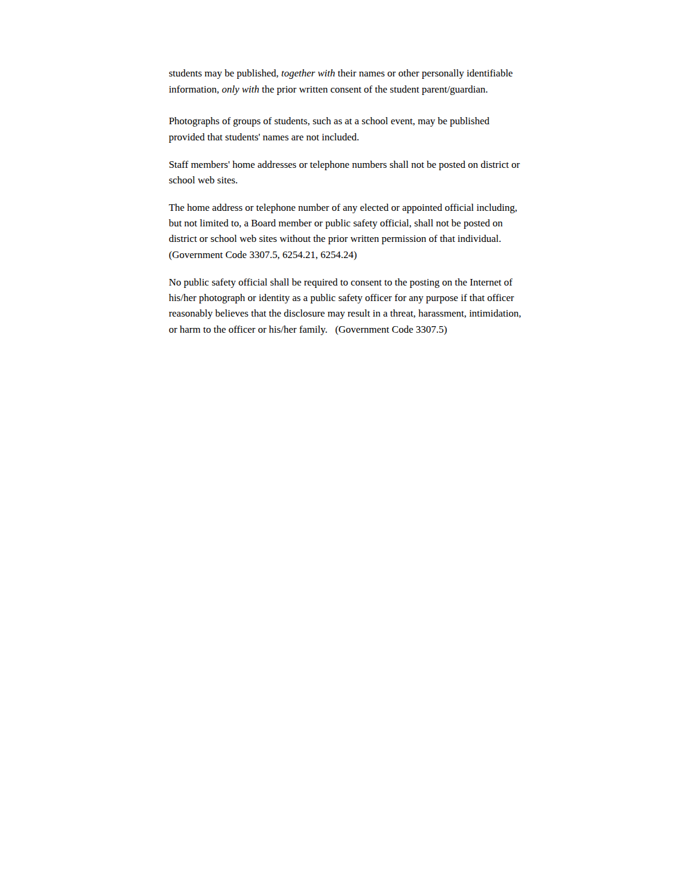students may be published, together with their names or other personally identifiable information, only with the prior written consent of the student parent/guardian.
Photographs of groups of students, such as at a school event, may be published provided that students' names are not included.
Staff members' home addresses or telephone numbers shall not be posted on district or school web sites.
The home address or telephone number of any elected or appointed official including, but not limited to, a Board member or public safety official, shall not be posted on district or school web sites without the prior written permission of that individual. (Government Code 3307.5, 6254.21, 6254.24)
No public safety official shall be required to consent to the posting on the Internet of his/her photograph or identity as a public safety officer for any purpose if that officer reasonably believes that the disclosure may result in a threat, harassment, intimidation, or harm to the officer or his/her family. (Government Code 3307.5)